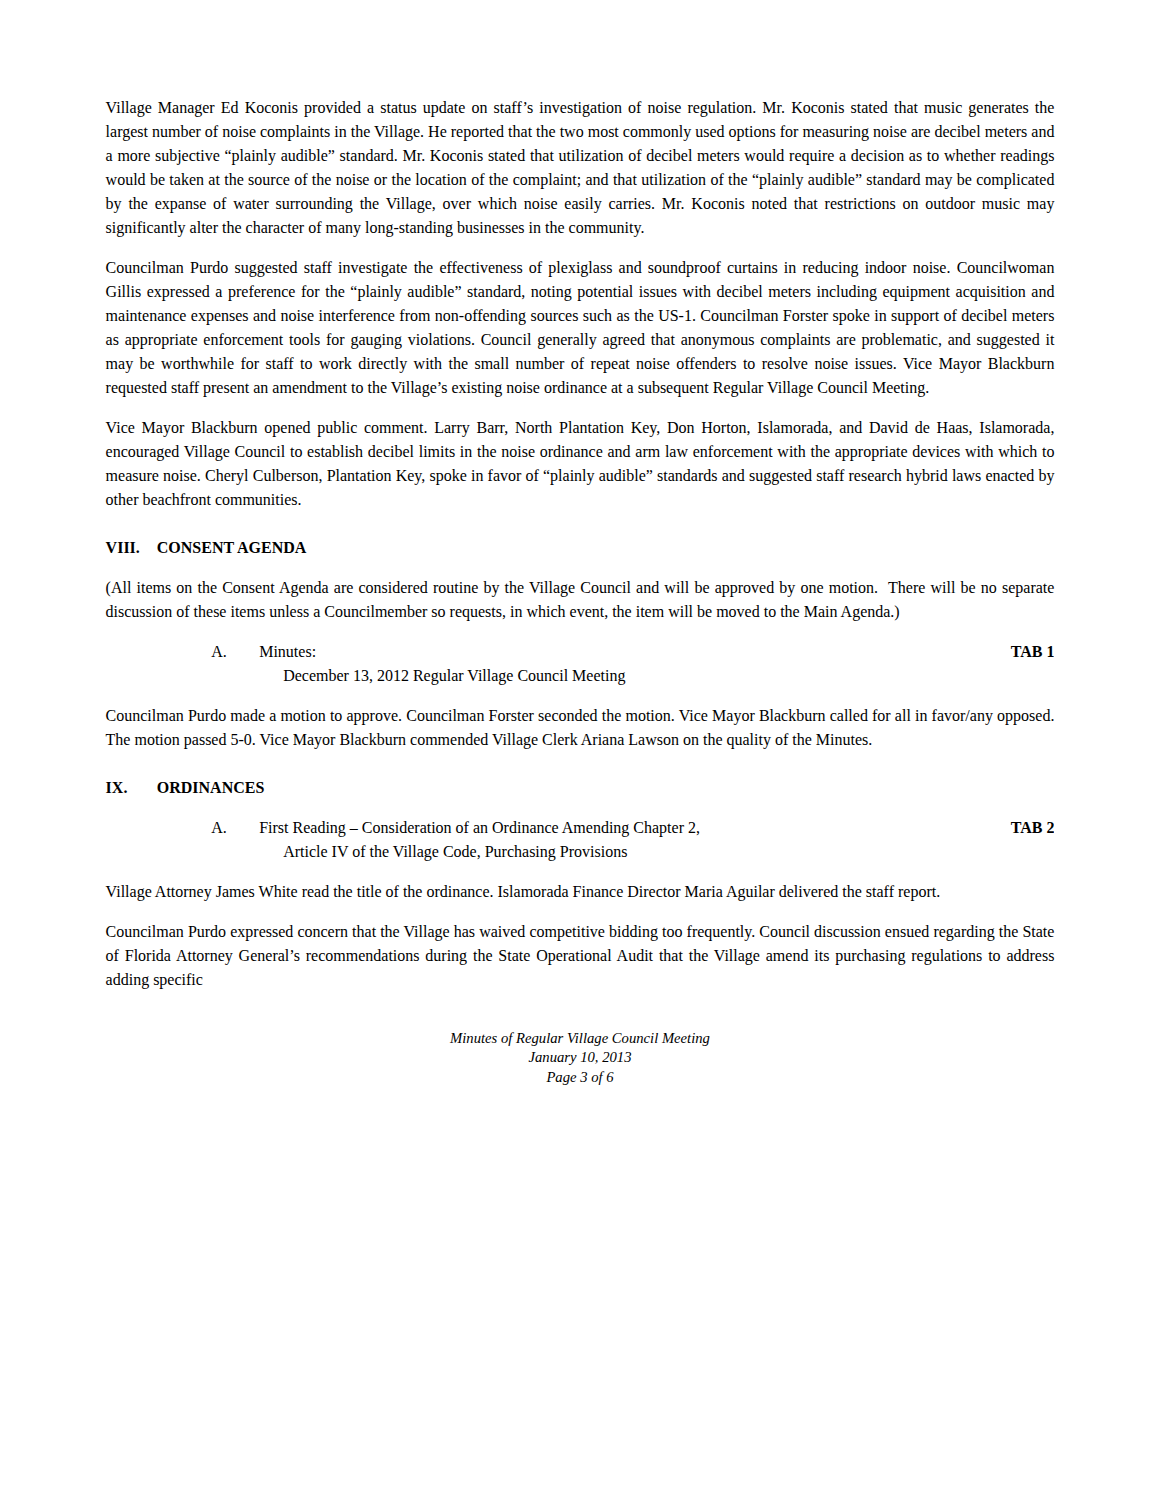Village Manager Ed Koconis provided a status update on staff’s investigation of noise regulation. Mr. Koconis stated that music generates the largest number of noise complaints in the Village. He reported that the two most commonly used options for measuring noise are decibel meters and a more subjective “plainly audible” standard. Mr. Koconis stated that utilization of decibel meters would require a decision as to whether readings would be taken at the source of the noise or the location of the complaint; and that utilization of the “plainly audible” standard may be complicated by the expanse of water surrounding the Village, over which noise easily carries. Mr. Koconis noted that restrictions on outdoor music may significantly alter the character of many long-standing businesses in the community.
Councilman Purdo suggested staff investigate the effectiveness of plexiglass and soundproof curtains in reducing indoor noise. Councilwoman Gillis expressed a preference for the “plainly audible” standard, noting potential issues with decibel meters including equipment acquisition and maintenance expenses and noise interference from non-offending sources such as the US-1. Councilman Forster spoke in support of decibel meters as appropriate enforcement tools for gauging violations. Council generally agreed that anonymous complaints are problematic, and suggested it may be worthwhile for staff to work directly with the small number of repeat noise offenders to resolve noise issues. Vice Mayor Blackburn requested staff present an amendment to the Village’s existing noise ordinance at a subsequent Regular Village Council Meeting.
Vice Mayor Blackburn opened public comment. Larry Barr, North Plantation Key, Don Horton, Islamorada, and David de Haas, Islamorada, encouraged Village Council to establish decibel limits in the noise ordinance and arm law enforcement with the appropriate devices with which to measure noise. Cheryl Culberson, Plantation Key, spoke in favor of “plainly audible” standards and suggested staff research hybrid laws enacted by other beachfront communities.
VIII. CONSENT AGENDA
(All items on the Consent Agenda are considered routine by the Village Council and will be approved by one motion. There will be no separate discussion of these items unless a Councilmember so requests, in which event, the item will be moved to the Main Agenda.)
A. Minutes:TAB 1 December 13, 2012 Regular Village Council Meeting
Councilman Purdo made a motion to approve. Councilman Forster seconded the motion. Vice Mayor Blackburn called for all in favor/any opposed. The motion passed 5-0. Vice Mayor Blackburn commended Village Clerk Ariana Lawson on the quality of the Minutes.
IX. ORDINANCES
A. First Reading – Consideration of an Ordinance Amending Chapter 2,TAB 2 Article IV of the Village Code, Purchasing Provisions
Village Attorney James White read the title of the ordinance. Islamorada Finance Director Maria Aguilar delivered the staff report.
Councilman Purdo expressed concern that the Village has waived competitive bidding too frequently. Council discussion ensued regarding the State of Florida Attorney General’s recommendations during the State Operational Audit that the Village amend its purchasing regulations to address adding specific
Minutes of Regular Village Council Meeting
January 10, 2013
Page 3 of 6